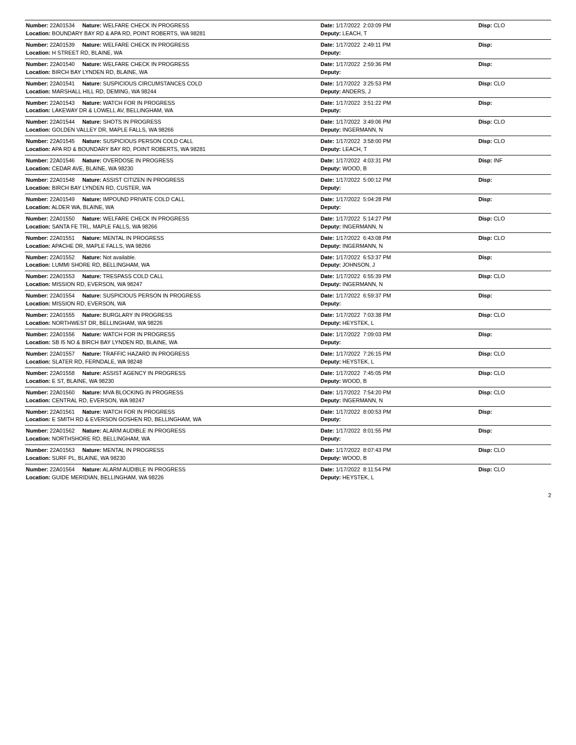| Number: 22A01534 Nature: WELFARE CHECK IN PROGRESS Location: BOUNDARY BAY RD & APA RD, POINT ROBERTS, WA 98281 | Date: 1/17/2022 2:03:09 PM Deputy: LEACH, T | Disp: CLO |
| Number: 22A01539 Nature: WELFARE CHECK IN PROGRESS Location: H STREET RD, BLAINE, WA | Date: 1/17/2022 2:49:11 PM Deputy: | Disp: |
| Number: 22A01540 Nature: WELFARE CHECK IN PROGRESS Location: BIRCH BAY LYNDEN RD, BLAINE, WA | Date: 1/17/2022 2:59:36 PM Deputy: | Disp: |
| Number: 22A01541 Nature: SUSPICIOUS CIRCUMSTANCES COLD Location: MARSHALL HILL RD, DEMING, WA 98244 | Date: 1/17/2022 3:25:53 PM Deputy: ANDERS, J | Disp: CLO |
| Number: 22A01543 Nature: WATCH FOR IN PROGRESS Location: LAKEWAY DR & LOWELL AV, BELLINGHAM, WA | Date: 1/17/2022 3:51:22 PM Deputy: | Disp: |
| Number: 22A01544 Nature: SHOTS IN PROGRESS Location: GOLDEN VALLEY DR, MAPLE FALLS, WA 98266 | Date: 1/17/2022 3:49:06 PM Deputy: INGERMANN, N | Disp: CLO |
| Number: 22A01545 Nature: SUSPICIOUS PERSON COLD CALL Location: APA RD & BOUNDARY BAY RD, POINT ROBERTS, WA 98281 | Date: 1/17/2022 3:58:00 PM Deputy: LEACH, T | Disp: CLO |
| Number: 22A01546 Nature: OVERDOSE IN PROGRESS Location: CEDAR AVE, BLAINE, WA 98230 | Date: 1/17/2022 4:03:31 PM Deputy: WOOD, B | Disp: INF |
| Number: 22A01548 Nature: ASSIST CITIZEN IN PROGRESS Location: BIRCH BAY LYNDEN RD, CUSTER, WA | Date: 1/17/2022 5:00:12 PM Deputy: | Disp: |
| Number: 22A01549 Nature: IMPOUND PRIVATE COLD CALL Location: ALDER WA, BLAINE, WA | Date: 1/17/2022 5:04:28 PM Deputy: | Disp: |
| Number: 22A01550 Nature: WELFARE CHECK IN PROGRESS Location: SANTA FE TRL, MAPLE FALLS, WA 98266 | Date: 1/17/2022 5:14:27 PM Deputy: INGERMANN, N | Disp: CLO |
| Number: 22A01551 Nature: MENTAL IN PROGRESS Location: APACHE DR, MAPLE FALLS, WA 98266 | Date: 1/17/2022 6:43:08 PM Deputy: INGERMANN, N | Disp: CLO |
| Number: 22A01552 Nature: Not available. Location: LUMMI SHORE RD, BELLINGHAM, WA | Date: 1/17/2022 6:53:37 PM Deputy: JOHNSON, J | Disp: |
| Number: 22A01553 Nature: TRESPASS COLD CALL Location: MISSION RD, EVERSON, WA 98247 | Date: 1/17/2022 6:55:39 PM Deputy: INGERMANN, N | Disp: CLO |
| Number: 22A01554 Nature: SUSPICIOUS PERSON IN PROGRESS Location: MISSION RD, EVERSON, WA | Date: 1/17/2022 6:59:37 PM Deputy: | Disp: |
| Number: 22A01555 Nature: BURGLARY IN PROGRESS Location: NORTHWEST DR, BELLINGHAM, WA 98226 | Date: 1/17/2022 7:03:38 PM Deputy: HEYSTEK, L | Disp: CLO |
| Number: 22A01556 Nature: WATCH FOR IN PROGRESS Location: SB I5 NO & BIRCH BAY LYNDEN RD, BLAINE, WA | Date: 1/17/2022 7:09:03 PM Deputy: | Disp: |
| Number: 22A01557 Nature: TRAFFIC HAZARD IN PROGRESS Location: SLATER RD, FERNDALE, WA 98248 | Date: 1/17/2022 7:26:15 PM Deputy: HEYSTEK, L | Disp: CLO |
| Number: 22A01558 Nature: ASSIST AGENCY IN PROGRESS Location: E ST, BLAINE, WA 98230 | Date: 1/17/2022 7:45:05 PM Deputy: WOOD, B | Disp: CLO |
| Number: 22A01560 Nature: MVA BLOCKING IN PROGRESS Location: CENTRAL RD, EVERSON, WA 98247 | Date: 1/17/2022 7:54:20 PM Deputy: INGERMANN, N | Disp: CLO |
| Number: 22A01561 Nature: WATCH FOR IN PROGRESS Location: E SMITH RD & EVERSON GOSHEN RD, BELLINGHAM, WA | Date: 1/17/2022 8:00:53 PM Deputy: | Disp: |
| Number: 22A01562 Nature: ALARM AUDIBLE IN PROGRESS Location: NORTHSHORE RD, BELLINGHAM, WA | Date: 1/17/2022 8:01:55 PM Deputy: | Disp: |
| Number: 22A01563 Nature: MENTAL IN PROGRESS Location: SURF PL, BLAINE, WA 98230 | Date: 1/17/2022 8:07:43 PM Deputy: WOOD, B | Disp: CLO |
| Number: 22A01564 Nature: ALARM AUDIBLE IN PROGRESS Location: GUIDE MERIDIAN, BELLINGHAM, WA 98226 | Date: 1/17/2022 8:11:54 PM Deputy: HEYSTEK, L | Disp: CLO |
2